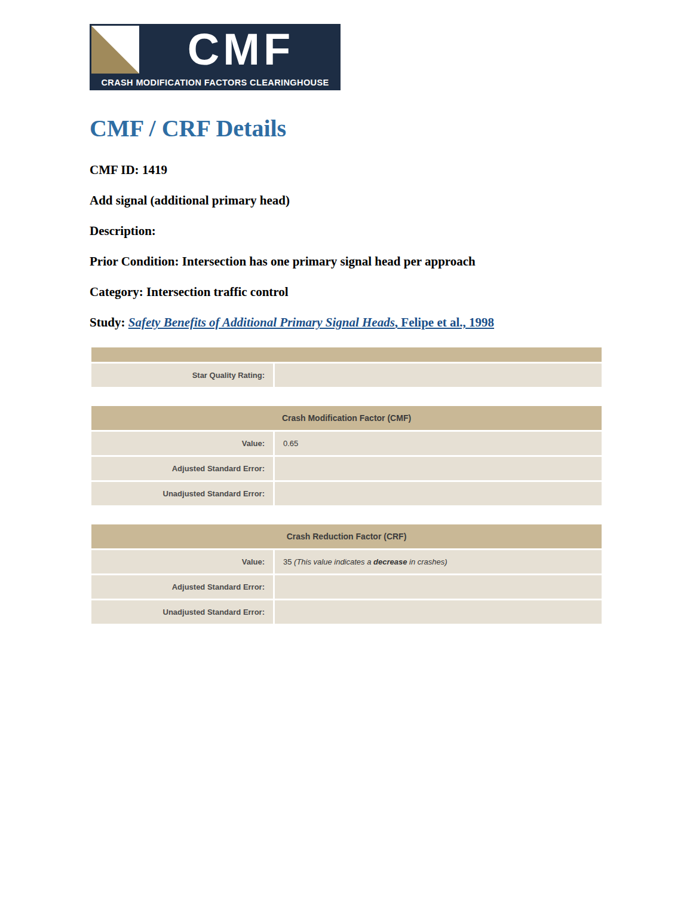CMF
CRASH MODIFICATION FACTORS CLEARINGHOUSE
CMF / CRF Details
CMF ID: 1419
Add signal (additional primary head)
Description:
Prior Condition: Intersection has one primary signal head per approach
Category: Intersection traffic control
Study: Safety Benefits of Additional Primary Signal Heads, Felipe et al., 1998
| Star Quality Rating: | |
| Crash Modification Factor (CMF) |
| --- |
| Value: | 0.65 |
| Adjusted Standard Error: | |
| Unadjusted Standard Error: | |
| Crash Reduction Factor (CRF) |
| --- |
| Value: | 35 (This value indicates a decrease in crashes) |
| Adjusted Standard Error: | |
| Unadjusted Standard Error: | |